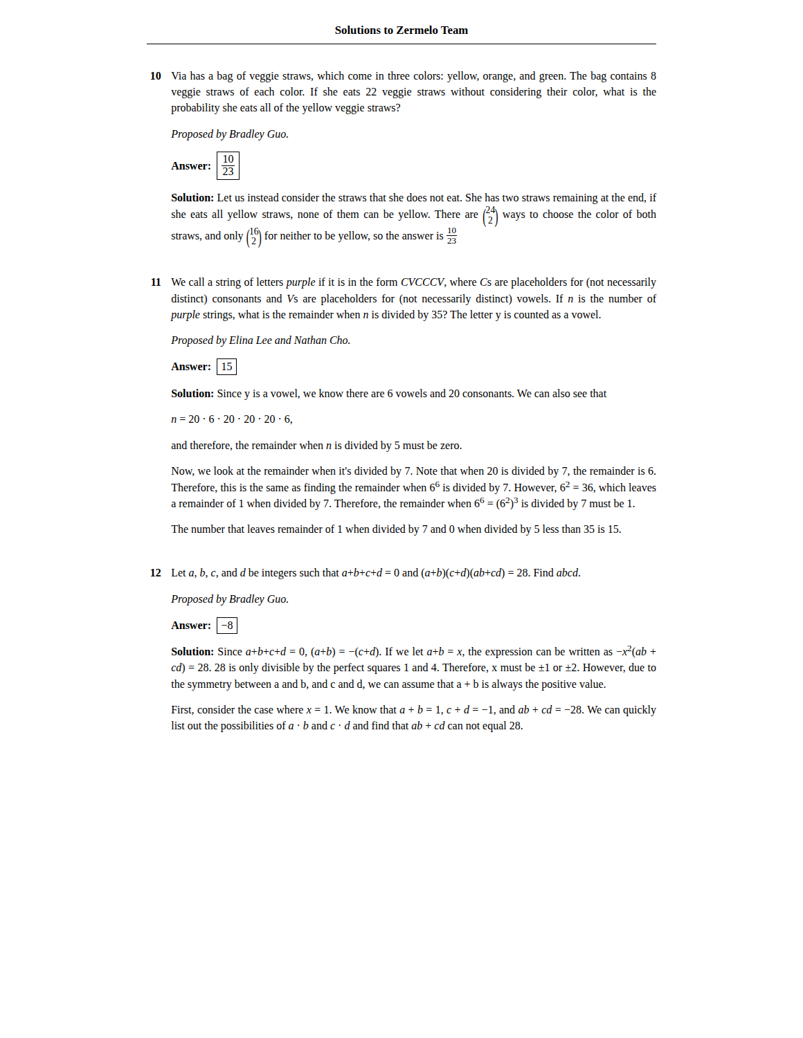Solutions to Zermelo Team
10
Via has a bag of veggie straws, which come in three colors: yellow, orange, and green. The bag contains 8 veggie straws of each color. If she eats 22 veggie straws without considering their color, what is the probability she eats all of the yellow veggie straws?
Proposed by Bradley Guo.
Answer: 1023
Solution: Let us instead consider the straws that she does not eat. She has two straws remaining at the end, if she eats all yellow straws, none of them can be yellow. There are 24
2 ways to choose the color of both straws, and only 16
2 for neither to be yellow, so the answer is 1023
11
We call a string of letters purple if it is in the form CVCCCV, where Cs are placeholders for (not necessarily distinct) consonants and Vs are placeholders for (not necessarily distinct) vowels. If n is the number of purple strings, what is the remainder when n is divided by 35? The letter y is counted as a vowel.
Proposed by Elina Lee and Nathan Cho.
Answer: 15
Solution: Since y is a vowel, we know there are 6 vowels and 20 consonants. We can also see that
n = 20 · 6 · 20 · 20 · 20 · 6,
and therefore, the remainder when n is divided by 5 must be zero.
Now, we look at the remainder when it's divided by 7. Note that when 20 is divided by 7, the remainder is 6. Therefore, this is the same as finding the remainder when 66 is divided by 7. However, 62 = 36, which leaves a remainder of 1 when divided by 7. Therefore, the remainder when 66 = (62)3 is divided by 7 must be 1.
The number that leaves remainder of 1 when divided by 7 and 0 when divided by 5 less than 35 is 15.
12
Let a, b, c, and d be integers such that a+b+c+d = 0 and (a+b)(c+d)(ab+cd) = 28. Find abcd.
Proposed by Bradley Guo.
Answer: −8
Solution: Since a+b+c+d = 0, (a+b) = −(c+d). If we let a+b = x, the expression can be written as −x2(ab + cd) = 28. 28 is only divisible by the perfect squares 1 and 4. Therefore, x must be ±1 or ±2. However, due to the symmetry between a and b, and c and d, we can assume that a + b is always the positive value.
First, consider the case where x = 1. We know that a + b = 1, c + d = −1, and ab + cd = −28. We can quickly list out the possibilities of a · b and c · d and find that ab + cd can not equal 28.